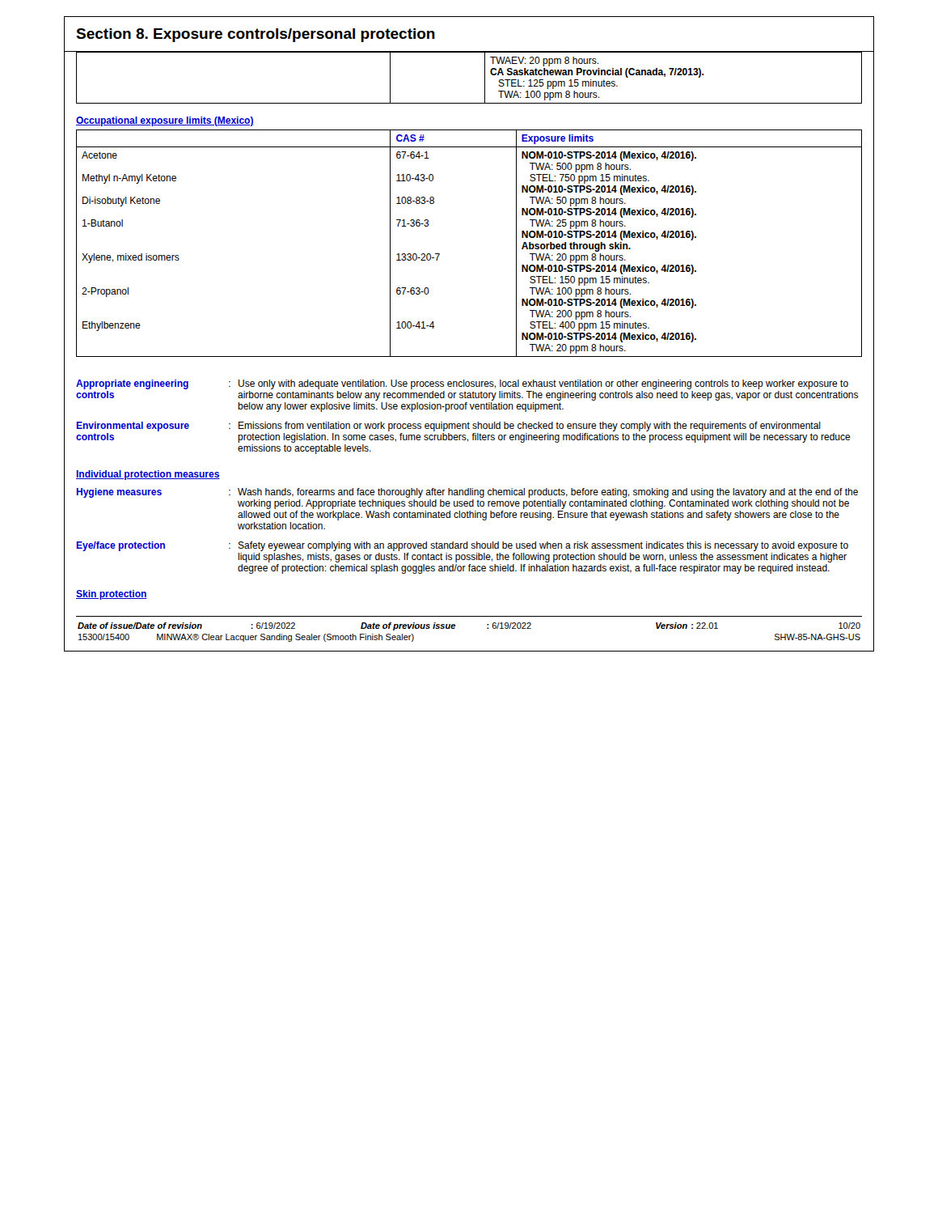Section 8. Exposure controls/personal protection
| | | TWAEV: 20 ppm 8 hours. CA Saskatchewan Provincial (Canada, 7/2013). STEL: 125 ppm 15 minutes. TWA: 100 ppm 8 hours. |
Occupational exposure limits (Mexico)
| | CAS # | Exposure limits |
| --- | --- | --- |
| Acetone Methyl n-Amyl Ketone Di-isobutyl Ketone 1-Butanol Xylene, mixed isomers 2-Propanol Ethylbenzene | 67-64-1 110-43-0 108-83-8 71-36-3 1330-20-7 67-63-0 100-41-4 | NOM-010-STPS-2014 (Mexico, 4/2016). TWA: 500 ppm 8 hours. STEL: 750 ppm 15 minutes. NOM-010-STPS-2014 (Mexico, 4/2016). TWA: 50 ppm 8 hours. NOM-010-STPS-2014 (Mexico, 4/2016). TWA: 25 ppm 8 hours. NOM-010-STPS-2014 (Mexico, 4/2016). Absorbed through skin. TWA: 20 ppm 8 hours. NOM-010-STPS-2014 (Mexico, 4/2016). STEL: 150 ppm 15 minutes. TWA: 100 ppm 8 hours. NOM-010-STPS-2014 (Mexico, 4/2016). TWA: 200 ppm 8 hours. STEL: 400 ppm 15 minutes. NOM-010-STPS-2014 (Mexico, 4/2016). TWA: 20 ppm 8 hours. |
| Appropriate engineering controls | : | Use only with adequate ventilation. Use process enclosures, local exhaust ventilation or other engineering controls to keep worker exposure to airborne contaminants below any recommended or statutory limits. The engineering controls also need to keep gas, vapor or dust concentrations below any lower explosive limits. Use explosion-proof ventilation equipment. |
| Environmental exposure controls | : | Emissions from ventilation or work process equipment should be checked to ensure they comply with the requirements of environmental protection legislation. In some cases, fume scrubbers, filters or engineering modifications to the process equipment will be necessary to reduce emissions to acceptable levels. |
Individual protection measures
| Hygiene measures | : | Wash hands, forearms and face thoroughly after handling chemical products, before eating, smoking and using the lavatory and at the end of the working period. Appropriate techniques should be used to remove potentially contaminated clothing. Contaminated work clothing should not be allowed out of the workplace. Wash contaminated clothing before reusing. Ensure that eyewash stations and safety showers are close to the workstation location. |
| Eye/face protection | : | Safety eyewear complying with an approved standard should be used when a risk assessment indicates this is necessary to avoid exposure to liquid splashes, mists, gases or dusts. If contact is possible, the following protection should be worn, unless the assessment indicates a higher degree of protection: chemical splash goggles and/or face shield. If inhalation hazards exist, a full-face respirator may be required instead. |
Skin protection
| Date of issue/Date of revision | : 6/19/2022 | Date of previous issue | : 6/19/2022 | Version | : 22.01 | 10/20 |
| 15300/15400 | MINWAX® Clear Lacquer Sanding Sealer (Smooth Finish Sealer) | SHW-85-NA-GHS-US |